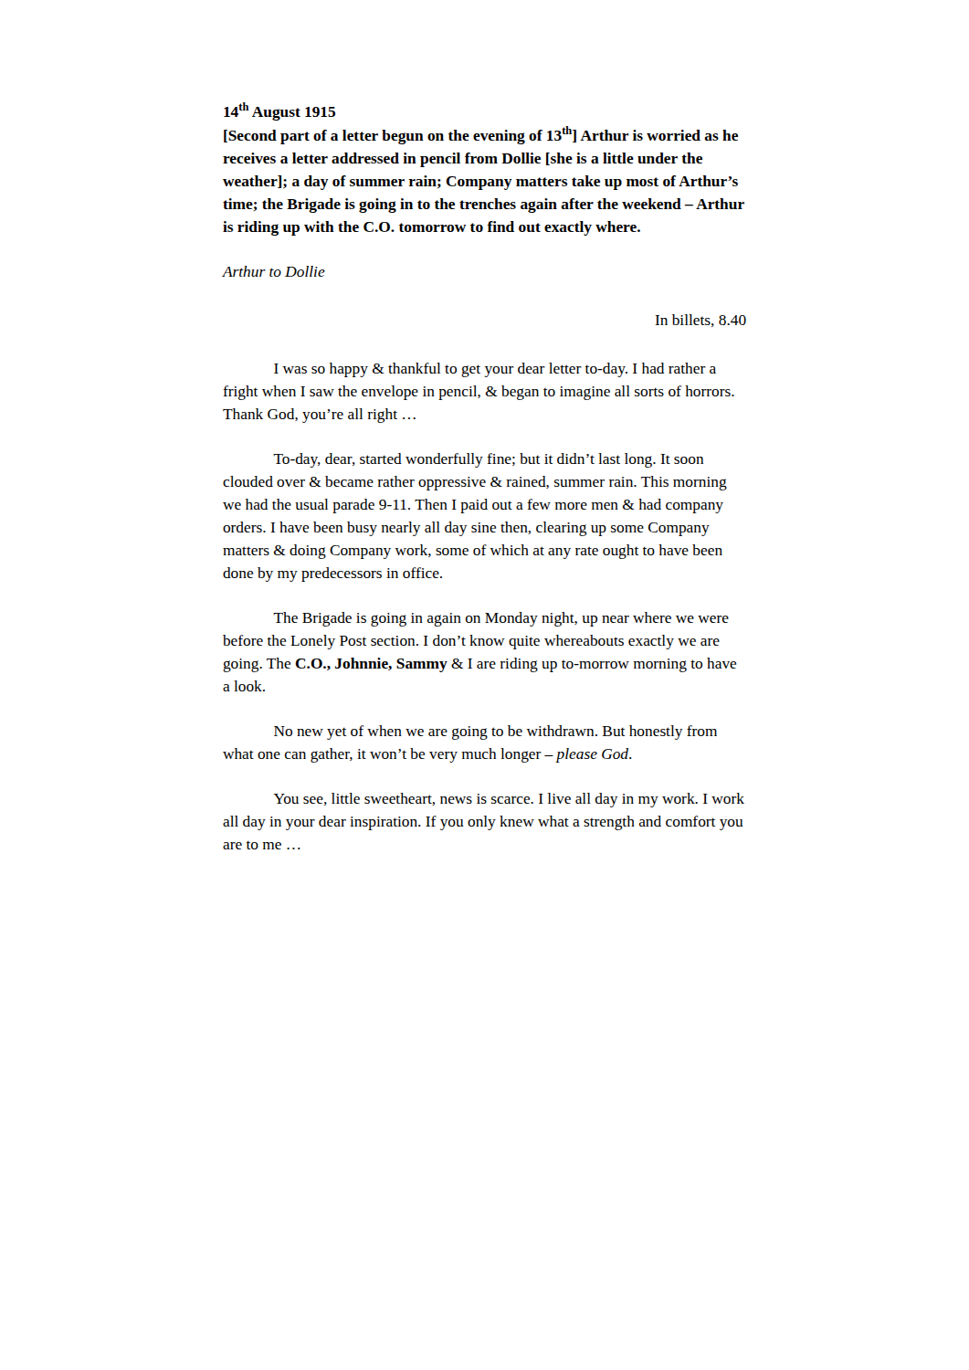14th August 1915 [Second part of a letter begun on the evening of 13th] Arthur is worried as he receives a letter addressed in pencil from Dollie [she is a little under the weather]; a day of summer rain; Company matters take up most of Arthur’s time; the Brigade is going in to the trenches again after the weekend – Arthur is riding up with the C.O. tomorrow to find out exactly where.
Arthur to Dollie
In billets, 8.40
I was so happy & thankful to get your dear letter to-day. I had rather a fright when I saw the envelope in pencil, & began to imagine all sorts of horrors. Thank God, you’re all right …
To-day, dear, started wonderfully fine; but it didn’t last long. It soon clouded over & became rather oppressive & rained, summer rain. This morning we had the usual parade 9-11. Then I paid out a few more men & had company orders. I have been busy nearly all day sine then, clearing up some Company matters & doing Company work, some of which at any rate ought to have been done by my predecessors in office.
The Brigade is going in again on Monday night, up near where we were before the Lonely Post section. I don’t know quite whereabouts exactly we are going. The C.O., Johnnie, Sammy & I are riding up to-morrow morning to have a look.
No new yet of when we are going to be withdrawn. But honestly from what one can gather, it won’t be very much longer – please God.
You see, little sweetheart, news is scarce. I live all day in my work. I work all day in your dear inspiration. If you only knew what a strength and comfort you are to me …